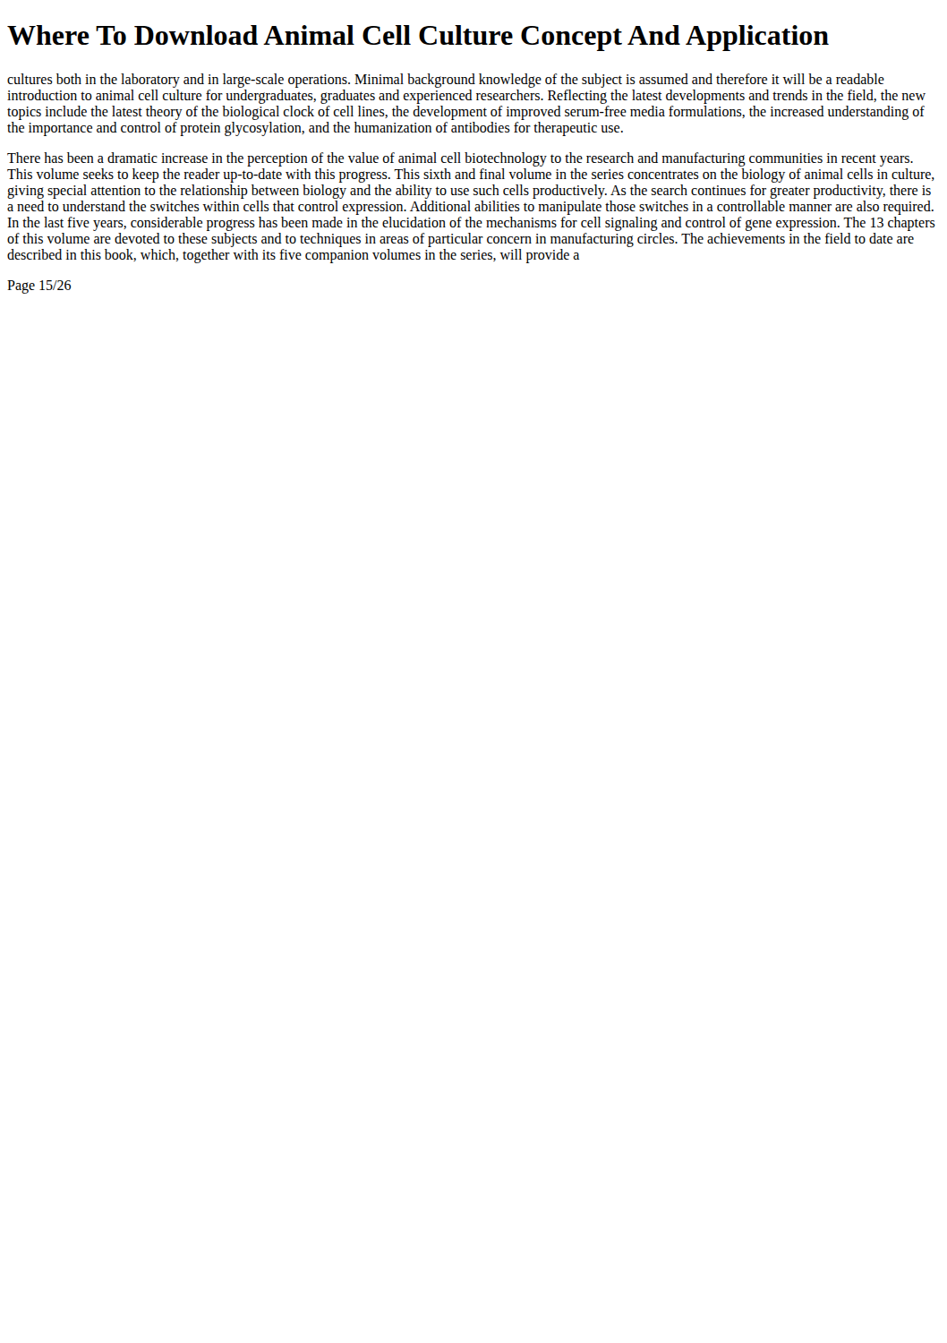Where To Download Animal Cell Culture Concept And Application
cultures both in the laboratory and in large-scale operations. Minimal background knowledge of the subject is assumed and therefore it will be a readable introduction to animal cell culture for undergraduates, graduates and experienced researchers. Reflecting the latest developments and trends in the field, the new topics include the latest theory of the biological clock of cell lines, the development of improved serum-free media formulations, the increased understanding of the importance and control of protein glycosylation, and the humanization of antibodies for therapeutic use.
There has been a dramatic increase in the perception of the value of animal cell biotechnology to the research and manufacturing communities in recent years. This volume seeks to keep the reader up-to-date with this progress. This sixth and final volume in the series concentrates on the biology of animal cells in culture, giving special attention to the relationship between biology and the ability to use such cells productively. As the search continues for greater productivity, there is a need to understand the switches within cells that control expression. Additional abilities to manipulate those switches in a controllable manner are also required. In the last five years, considerable progress has been made in the elucidation of the mechanisms for cell signaling and control of gene expression. The 13 chapters of this volume are devoted to these subjects and to techniques in areas of particular concern in manufacturing circles. The achievements in the field to date are described in this book, which, together with its five companion volumes in the series, will provide a
Page 15/26